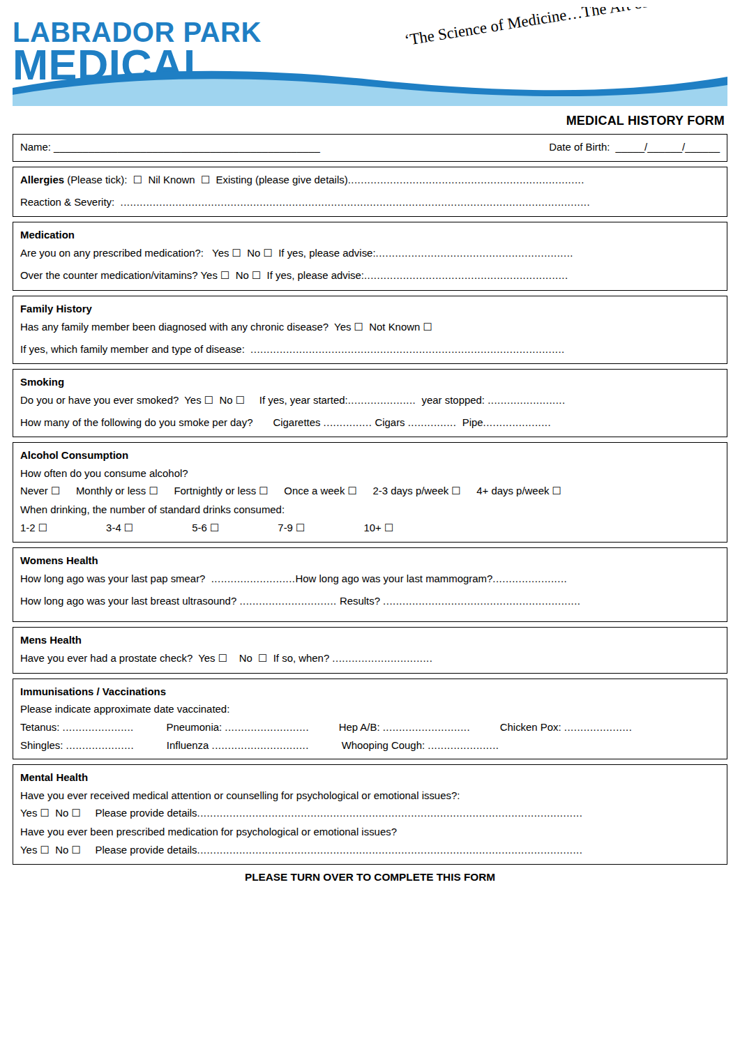LABRADOR PARK MEDICAL
‘The Science of Medicine…The Art of Caring’
MEDICAL HISTORY FORM
Name: ______________________________________________
Date of Birth: _____/______/______
Allergies (Please tick): ☐ Nil Known ☐ Existing (please give details).........................................................................
Reaction & Severity: .................................................................................................................................................
Medication
Are you on any prescribed medication?: Yes ☐ No ☐ If yes, please advise:.............................................................
Over the counter medication/vitamins? Yes ☐ No ☐ If yes, please advise:...............................................................
Family History
Has any family member been diagnosed with any chronic disease? Yes ☐ Not Known ☐
If yes, which family member and type of disease: .................................................................................................
Smoking
Do you or have you ever smoked? Yes ☐ No ☐ If yes, year started:..................... year stopped: ........................
How many of the following do you smoke per day? Cigarettes ............... Cigars ............... Pipe.....................
Alcohol Consumption
How often do you consume alcohol?
Never ☐ Monthly or less ☐ Fortnightly or less ☐ Once a week ☐ 2-3 days p/week ☐ 4+ days p/week ☐
When drinking, the number of standard drinks consumed:
1-2 ☐3-4 ☐5-6 ☐7-9 ☐10+ ☐
Womens Health
How long ago was your last pap smear? .......................... How long ago was your last mammogram?.......................
How long ago was your last breast ultrasound? .............................. Results? .............................................................
Mens Health
Have you ever had a prostate check? Yes ☐ No ☐ If so, when? ...............................
Immunisations / Vaccinations
Please indicate approximate date vaccinated:
Tetanus: ...................... Pneumonia: .......................... Hep A/B: ........................... Chicken Pox: .....................
Shingles: ..................... Influenza .............................. Whooping Cough: ......................
Mental Health
Have you ever received medical attention or counselling for psychological or emotional issues?:
Yes ☐ No ☐ Please provide details.......................................................................................................................
Have you ever been prescribed medication for psychological or emotional issues?
Yes ☐ No ☐ Please provide details.......................................................................................................................
PLEASE TURN OVER TO COMPLETE THIS FORM